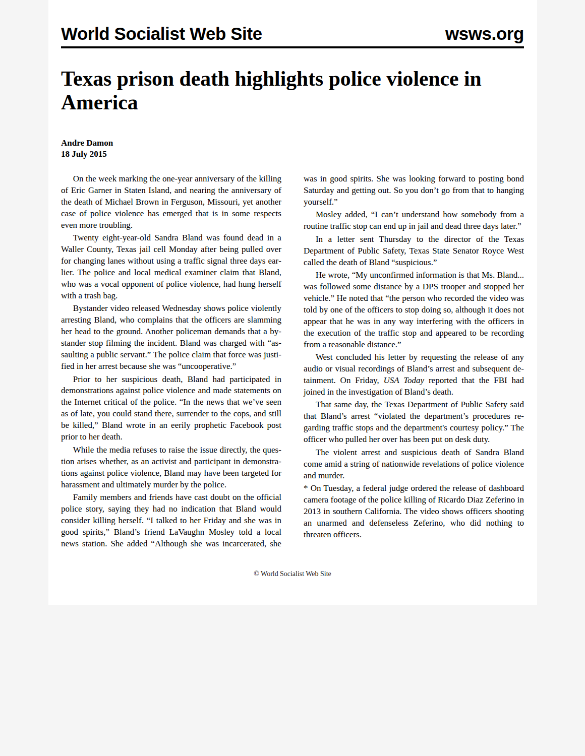World Socialist Web Site
wsws.org
Texas prison death highlights police violence in America
Andre Damon
18 July 2015
On the week marking the one-year anniversary of the killing of Eric Garner in Staten Island, and nearing the anniversary of the death of Michael Brown in Ferguson, Missouri, yet another case of police violence has emerged that is in some respects even more troubling.
Twenty eight-year-old Sandra Bland was found dead in a Waller County, Texas jail cell Monday after being pulled over for changing lanes without using a traffic signal three days earlier. The police and local medical examiner claim that Bland, who was a vocal opponent of police violence, had hung herself with a trash bag.
Bystander video released Wednesday shows police violently arresting Bland, who complains that the officers are slamming her head to the ground. Another policeman demands that a bystander stop filming the incident. Bland was charged with “assaulting a public servant.” The police claim that force was justified in her arrest because she was “uncooperative.”
Prior to her suspicious death, Bland had participated in demonstrations against police violence and made statements on the Internet critical of the police. “In the news that we’ve seen as of late, you could stand there, surrender to the cops, and still be killed,” Bland wrote in an eerily prophetic Facebook post prior to her death.
While the media refuses to raise the issue directly, the question arises whether, as an activist and participant in demonstrations against police violence, Bland may have been targeted for harassment and ultimately murder by the police.
Family members and friends have cast doubt on the official police story, saying they had no indication that Bland would consider killing herself. “I talked to her Friday and she was in good spirits,” Bland’s friend LaVaughn Mosley told a local news station. She added “Although she was incarcerated, she was in good spirits. She was looking forward to posting bond Saturday and getting out. So you don’t go from that to hanging yourself.”
Mosley added, “I can’t understand how somebody from a routine traffic stop can end up in jail and dead three days later.”
In a letter sent Thursday to the director of the Texas Department of Public Safety, Texas State Senator Royce West called the death of Bland “suspicious.”
He wrote, “My unconfirmed information is that Ms. Bland... was followed some distance by a DPS trooper and stopped her vehicle.” He noted that “the person who recorded the video was told by one of the officers to stop doing so, although it does not appear that he was in any way interfering with the officers in the execution of the traffic stop and appeared to be recording from a reasonable distance.”
West concluded his letter by requesting the release of any audio or visual recordings of Bland’s arrest and subsequent detainment. On Friday, USA Today reported that the FBI had joined in the investigation of Bland’s death.
That same day, the Texas Department of Public Safety said that Bland’s arrest “violated the department’s procedures regarding traffic stops and the department's courtesy policy.” The officer who pulled her over has been put on desk duty.
The violent arrest and suspicious death of Sandra Bland come amid a string of nationwide revelations of police violence and murder.
* On Tuesday, a federal judge ordered the release of dashboard camera footage of the police killing of Ricardo Diaz Zeferino in 2013 in southern California. The video shows officers shooting an unarmed and defenseless Zeferino, who did nothing to threaten officers.
© World Socialist Web Site